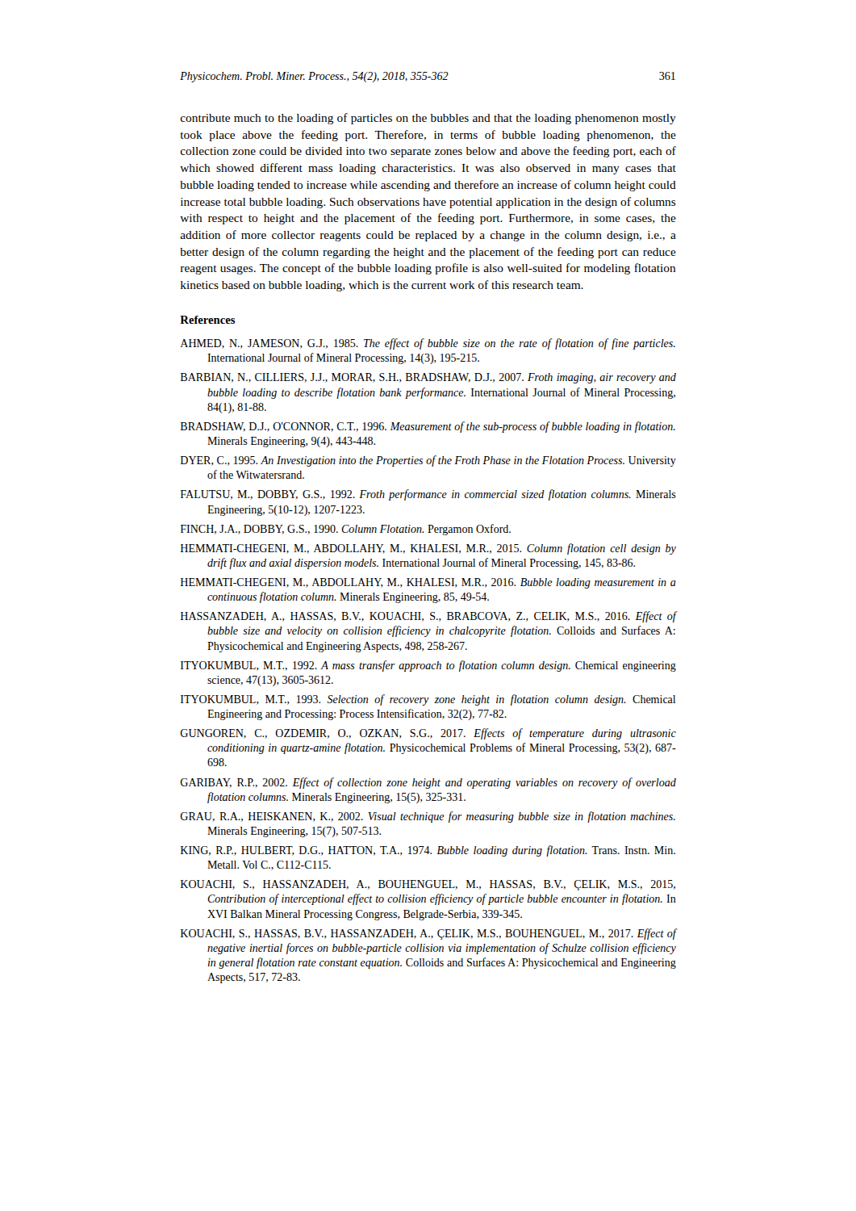Physicochem. Probl. Miner. Process., 54(2), 2018, 355-362 361
contribute much to the loading of particles on the bubbles and that the loading phenomenon mostly took place above the feeding port. Therefore, in terms of bubble loading phenomenon, the collection zone could be divided into two separate zones below and above the feeding port, each of which showed different mass loading characteristics. It was also observed in many cases that bubble loading tended to increase while ascending and therefore an increase of column height could increase total bubble loading. Such observations have potential application in the design of columns with respect to height and the placement of the feeding port. Furthermore, in some cases, the addition of more collector reagents could be replaced by a change in the column design, i.e., a better design of the column regarding the height and the placement of the feeding port can reduce reagent usages. The concept of the bubble loading profile is also well-suited for modeling flotation kinetics based on bubble loading, which is the current work of this research team.
References
AHMED, N., JAMESON, G.J., 1985. The effect of bubble size on the rate of flotation of fine particles. International Journal of Mineral Processing, 14(3), 195-215.
BARBIAN, N., CILLIERS, J.J., MORAR, S.H., BRADSHAW, D.J., 2007. Froth imaging, air recovery and bubble loading to describe flotation bank performance. International Journal of Mineral Processing, 84(1), 81-88.
BRADSHAW, D.J., O'CONNOR, C.T., 1996. Measurement of the sub-process of bubble loading in flotation. Minerals Engineering, 9(4), 443-448.
DYER, C., 1995. An Investigation into the Properties of the Froth Phase in the Flotation Process. University of the Witwatersrand.
FALUTSU, M., DOBBY, G.S., 1992. Froth performance in commercial sized flotation columns. Minerals Engineering, 5(10-12), 1207-1223.
FINCH, J.A., DOBBY, G.S., 1990. Column Flotation. Pergamon Oxford.
HEMMATI-CHEGENI, M., ABDOLLAHY, M., KHALESI, M.R., 2015. Column flotation cell design by drift flux and axial dispersion models. International Journal of Mineral Processing, 145, 83-86.
HEMMATI-CHEGENI, M., ABDOLLAHY, M., KHALESI, M.R., 2016. Bubble loading measurement in a continuous flotation column. Minerals Engineering, 85, 49-54.
HASSANZADEH, A., HASSAS, B.V., KOUACHI, S., BRABCOVA, Z., CELIK, M.S., 2016. Effect of bubble size and velocity on collision efficiency in chalcopyrite flotation. Colloids and Surfaces A: Physicochemical and Engineering Aspects, 498, 258-267.
ITYOKUMBUL, M.T., 1992. A mass transfer approach to flotation column design. Chemical engineering science, 47(13), 3605-3612.
ITYOKUMBUL, M.T., 1993. Selection of recovery zone height in flotation column design. Chemical Engineering and Processing: Process Intensification, 32(2), 77-82.
GUNGOREN, C., OZDEMIR, O., OZKAN, S.G., 2017. Effects of temperature during ultrasonic conditioning in quartz-amine flotation. Physicochemical Problems of Mineral Processing, 53(2), 687-698.
GARIBAY, R.P., 2002. Effect of collection zone height and operating variables on recovery of overload flotation columns. Minerals Engineering, 15(5), 325-331.
GRAU, R.A., HEISKANEN, K., 2002. Visual technique for measuring bubble size in flotation machines. Minerals Engineering, 15(7), 507-513.
KING, R.P., HULBERT, D.G., HATTON, T.A., 1974. Bubble loading during flotation. Trans. Instn. Min. Metall. Vol C., C112-C115.
KOUACHI, S., HASSANZADEH, A., BOUHENGUEL, M., HASSAS, B.V., ÇELIK, M.S., 2015, Contribution of interceptional effect to collision efficiency of particle bubble encounter in flotation. In XVI Balkan Mineral Processing Congress, Belgrade-Serbia, 339-345.
KOUACHI, S., HASSAS, B.V., HASSANZADEH, A., ÇELIK, M.S., BOUHENGUEL, M., 2017. Effect of negative inertial forces on bubble-particle collision via implementation of Schulze collision efficiency in general flotation rate constant equation. Colloids and Surfaces A: Physicochemical and Engineering Aspects, 517, 72-83.